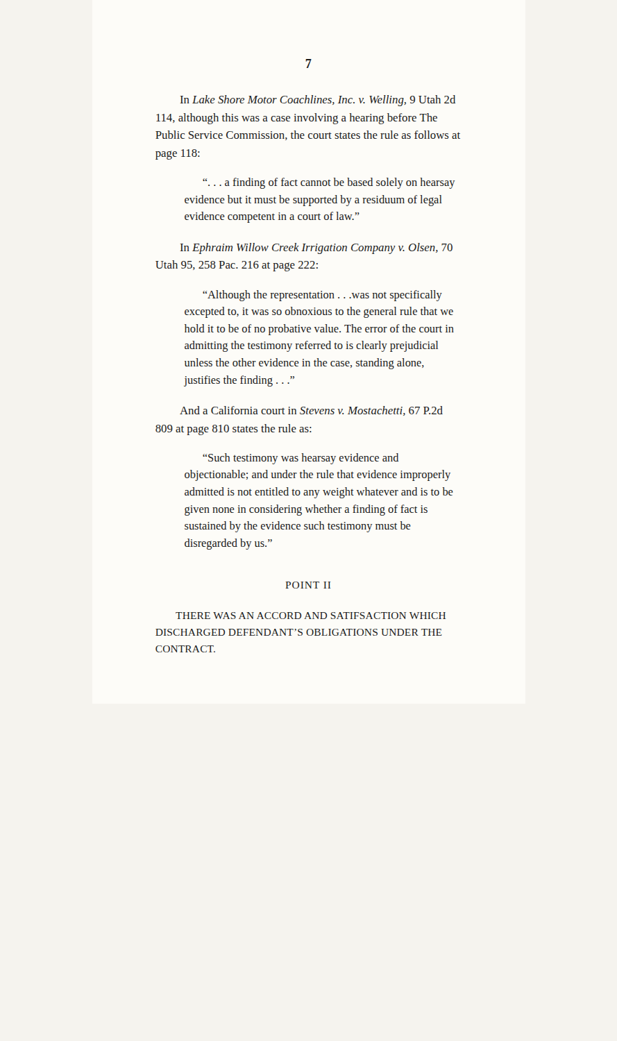7
In Lake Shore Motor Coachlines, Inc. v. Welling, 9 Utah 2d 114, although this was a case involving a hearing before The Public Service Commission, the court states the rule as follows at page 118:
“. . . a finding of fact cannot be based solely on hearsay evidence but it must be supported by a residuum of legal evidence competent in a court of law.”
In Ephraim Willow Creek Irrigation Company v. Olsen, 70 Utah 95, 258 Pac. 216 at page 222:
“Although the representation . . .was not specifically excepted to, it was so obnoxious to the general rule that we hold it to be of no probative value. The error of the court in admitting the testimony referred to is clearly prejudicial unless the other evidence in the case, standing alone, justifies the finding . . .”
And a California court in Stevens v. Mostachetti, 67 P.2d 809 at page 810 states the rule as:
“Such testimony was hearsay evidence and objectionable; and under the rule that evidence improperly admitted is not entitled to any weight whatever and is to be given none in considering whether a finding of fact is sustained by the evidence such testimony must be disregarded by us.”
POINT II
THERE WAS AN ACCORD AND SATIFSACTION WHICH DISCHARGED DEFENDANT’S OBLIGATIONS UNDER THE CONTRACT.